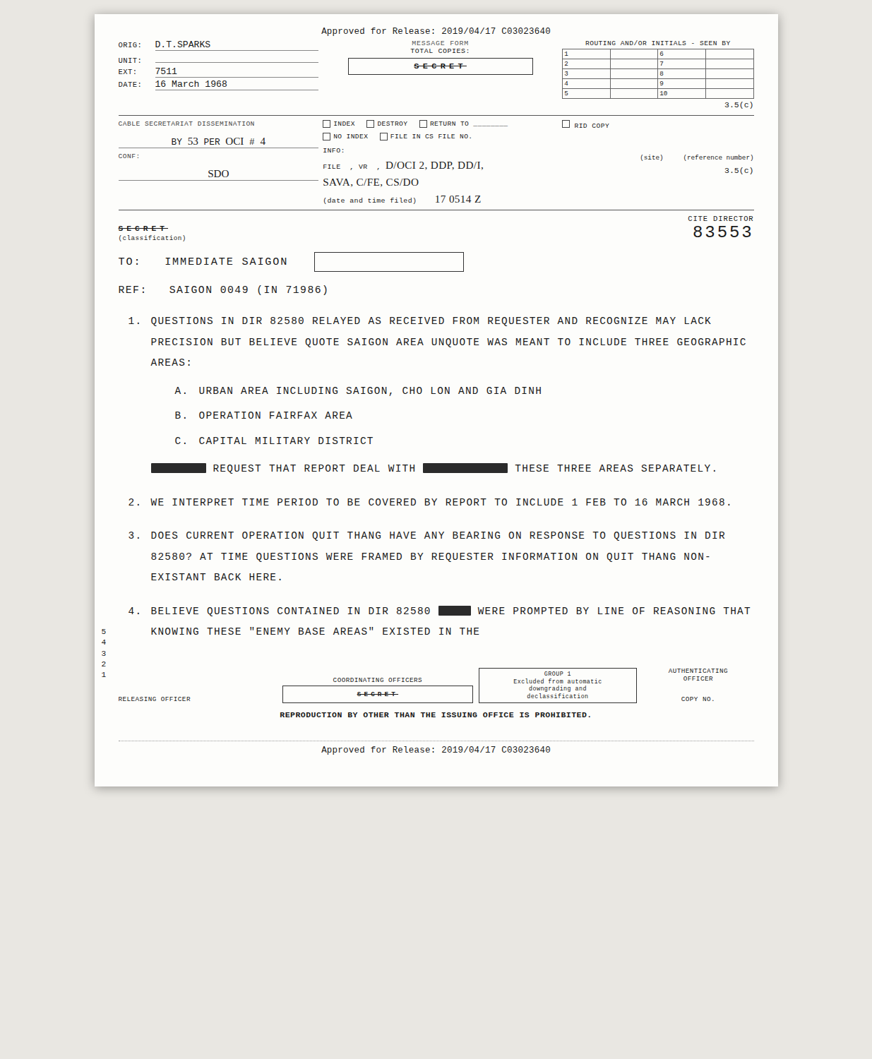Approved for Release: 2019/04/17 C03023640
ORIG: D.T.SPARKS
UNIT:
EXT: 7511
DATE: 16 March 1968
MESSAGE FORM
TOTAL COPIES:
SECRET
ROUTING AND/OR INITIALS - SEEN BY
| 1 | | 6 | |
| 2 | | 7 | |
| 3 | | 8 | |
| 4 | | 9 | |
| 5 | | 10 | |
3.5(c)
CABLE SECRETARIAT DISSEMINATION
BY 53 PER OCI # 4
CONF:
SDO
INDEX DESTROY RETURN TO ________
NO INDEX FILE IN CS FILE NO.
INFO:
FILE , VR , D/OCI 2, DDP, DD/I,
SAVA, C/FE, CS/DO
(date and time filed) 17 0514 Z
RID COPY
(site) (reference number)
3.5(c)
SECRET
(classification)
CITE DIRECTOR
83553
TO: IMMEDIATE SAIGON
REF: SAIGON 0049 (IN 71986)
QUESTIONS IN DIR 82580 RELAYED AS RECEIVED FROM REQUESTER AND RECOGNIZE MAY LACK PRECISION BUT BELIEVE QUOTE SAIGON AREA UNQUOTE WAS MEANT TO INCLUDE THREE GEOGRAPHIC AREAS:
A. URBAN AREA INCLUDING SAIGON, CHO LON AND GIA DINH
B. OPERATION FAIRFAX AREA
C. CAPITAL MILITARY DISTRICT
REQUEST THAT REPORT DEAL WITH THESE THREE AREAS SEPARATELY.
WE INTERPRET TIME PERIOD TO BE COVERED BY REPORT TO INCLUDE 1 FEB TO 16 MARCH 1968.
DOES CURRENT OPERATION QUIT THANG HAVE ANY BEARING ON RESPONSE TO QUESTIONS IN DIR 82580? AT TIME QUESTIONS WERE FRAMED BY REQUESTER INFORMATION ON QUIT THANG NON-EXISTANT BACK HERE.
BELIEVE QUESTIONS CONTAINED IN DIR 82580 WERE PROMPTED BY LINE OF REASONING THAT KNOWING THESE "ENEMY BASE AREAS" EXISTED IN THE
5
4
3
2
1
RELEASING OFFICER
COORDINATING OFFICERS
SECRET
GROUP 1
Excluded from automatic
downgrading and
declassification
AUTHENTICATING
OFFICER
COPY NO.
REPRODUCTION BY OTHER THAN THE ISSUING OFFICE IS PROHIBITED.
Approved for Release: 2019/04/17 C03023640